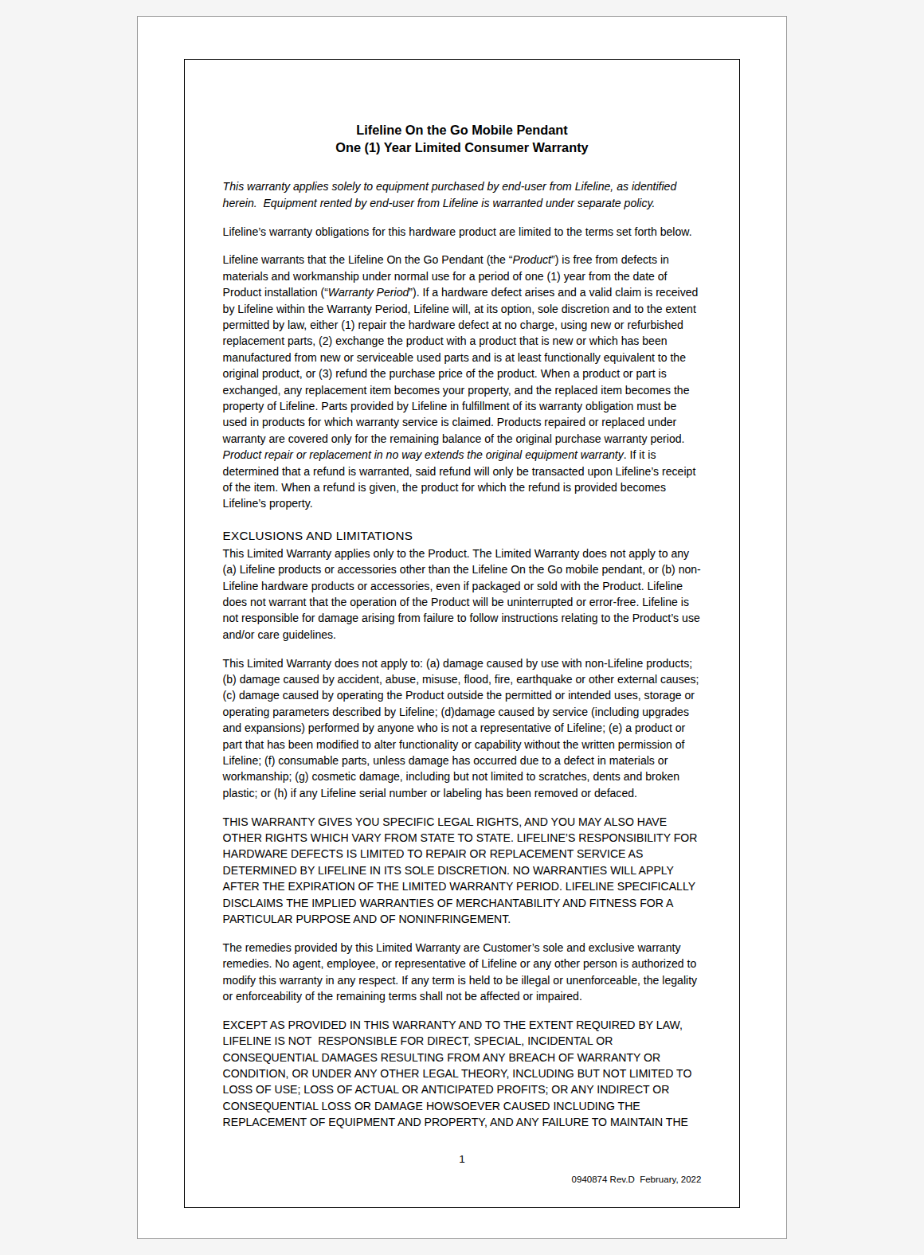Lifeline On the Go Mobile Pendant
One (1) Year Limited Consumer Warranty
This warranty applies solely to equipment purchased by end-user from Lifeline, as identified herein. Equipment rented by end-user from Lifeline is warranted under separate policy.
Lifeline’s warranty obligations for this hardware product are limited to the terms set forth below.
Lifeline warrants that the Lifeline On the Go Pendant (the “Product”) is free from defects in materials and workmanship under normal use for a period of one (1) year from the date of Product installation (“Warranty Period”). If a hardware defect arises and a valid claim is received by Lifeline within the Warranty Period, Lifeline will, at its option, sole discretion and to the extent permitted by law, either (1) repair the hardware defect at no charge, using new or refurbished replacement parts, (2) exchange the product with a product that is new or which has been manufactured from new or serviceable used parts and is at least functionally equivalent to the original product, or (3) refund the purchase price of the product. When a product or part is exchanged, any replacement item becomes your property, and the replaced item becomes the property of Lifeline. Parts provided by Lifeline in fulfillment of its warranty obligation must be used in products for which warranty service is claimed. Products repaired or replaced under warranty are covered only for the remaining balance of the original purchase warranty period. Product repair or replacement in no way extends the original equipment warranty. If it is determined that a refund is warranted, said refund will only be transacted upon Lifeline’s receipt of the item. When a refund is given, the product for which the refund is provided becomes Lifeline’s property.
EXCLUSIONS AND LIMITATIONS
This Limited Warranty applies only to the Product. The Limited Warranty does not apply to any (a) Lifeline products or accessories other than the Lifeline On the Go mobile pendant, or (b) non-Lifeline hardware products or accessories, even if packaged or sold with the Product. Lifeline does not warrant that the operation of the Product will be uninterrupted or error-free. Lifeline is not responsible for damage arising from failure to follow instructions relating to the Product’s use and/or care guidelines.
This Limited Warranty does not apply to: (a) damage caused by use with non-Lifeline products; (b) damage caused by accident, abuse, misuse, flood, fire, earthquake or other external causes; (c) damage caused by operating the Product outside the permitted or intended uses, storage or operating parameters described by Lifeline; (d)damage caused by service (including upgrades and expansions) performed by anyone who is not a representative of Lifeline; (e) a product or part that has been modified to alter functionality or capability without the written permission of Lifeline; (f) consumable parts, unless damage has occurred due to a defect in materials or workmanship; (g) cosmetic damage, including but not limited to scratches, dents and broken plastic; or (h) if any Lifeline serial number or labeling has been removed or defaced.
THIS WARRANTY GIVES YOU SPECIFIC LEGAL RIGHTS, AND YOU MAY ALSO HAVE OTHER RIGHTS WHICH VARY FROM STATE TO STATE. LIFELINE’S RESPONSIBILITY FOR HARDWARE DEFECTS IS LIMITED TO REPAIR OR REPLACEMENT SERVICE AS DETERMINED BY LIFELINE IN ITS SOLE DISCRETION. NO WARRANTIES WILL APPLY AFTER THE EXPIRATION OF THE LIMITED WARRANTY PERIOD. LIFELINE SPECIFICALLY DISCLAIMS THE IMPLIED WARRANTIES OF MERCHANTABILITY AND FITNESS FOR A PARTICULAR PURPOSE AND OF NONINFRINGEMENT.
The remedies provided by this Limited Warranty are Customer’s sole and exclusive warranty remedies. No agent, employee, or representative of Lifeline or any other person is authorized to modify this warranty in any respect. If any term is held to be illegal or unenforceable, the legality or enforceability of the remaining terms shall not be affected or impaired.
EXCEPT AS PROVIDED IN THIS WARRANTY AND TO THE EXTENT REQUIRED BY LAW, LIFELINE IS NOT RESPONSIBLE FOR DIRECT, SPECIAL, INCIDENTAL OR CONSEQUENTIAL DAMAGES RESULTING FROM ANY BREACH OF WARRANTY OR CONDITION, OR UNDER ANY OTHER LEGAL THEORY, INCLUDING BUT NOT LIMITED TO LOSS OF USE; LOSS OF ACTUAL OR ANTICIPATED PROFITS; OR ANY INDIRECT OR CONSEQUENTIAL LOSS OR DAMAGE HOWSOEVER CAUSED INCLUDING THE REPLACEMENT OF EQUIPMENT AND PROPERTY, AND ANY FAILURE TO MAINTAIN THE
1
0940874 Rev.D February, 2022